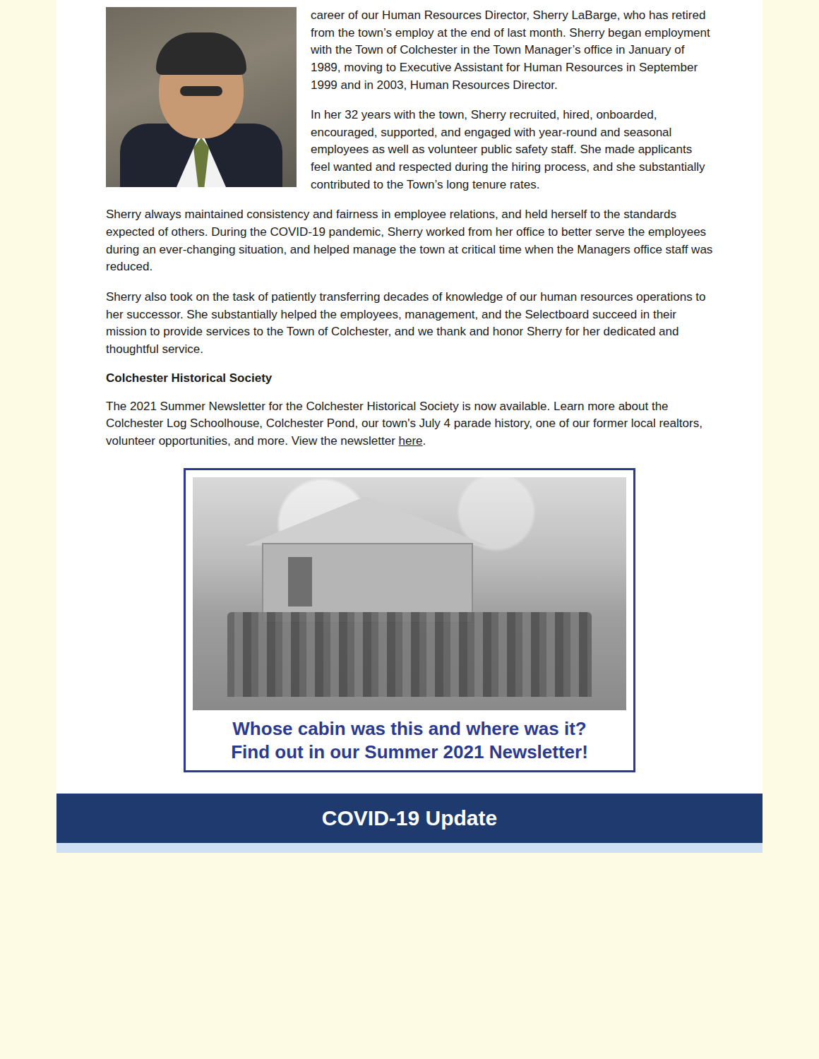career of our Human Resources Director, Sherry LaBarge, who has retired from the town’s employ at the end of last month. Sherry began employment with the Town of Colchester in the Town Manager’s office in January of 1989, moving to Executive Assistant for Human Resources in September 1999 and in 2003, Human Resources Director.
In her 32 years with the town, Sherry recruited, hired, onboarded, encouraged, supported, and engaged with year-round and seasonal employees as well as volunteer public safety staff. She made applicants feel wanted and respected during the hiring process, and she substantially contributed to the Town’s long tenure rates.
Sherry always maintained consistency and fairness in employee relations, and held herself to the standards expected of others. During the COVID-19 pandemic, Sherry worked from her office to better serve the employees during an ever-changing situation, and helped manage the town at critical time when the Managers office staff was reduced.
Sherry also took on the task of patiently transferring decades of knowledge of our human resources operations to her successor. She substantially helped the employees, management, and the Selectboard succeed in their mission to provide services to the Town of Colchester, and we thank and honor Sherry for her dedicated and thoughtful service.
Colchester Historical Society
The 2021 Summer Newsletter for the Colchester Historical Society is now available. Learn more about the Colchester Log Schoolhouse, Colchester Pond, our town's July 4 parade history, one of our former local realtors, volunteer opportunities, and more. View the newsletter here.
Whose cabin was this and where was it?
Find out in our Summer 2021 Newsletter!
COVID-19 Update